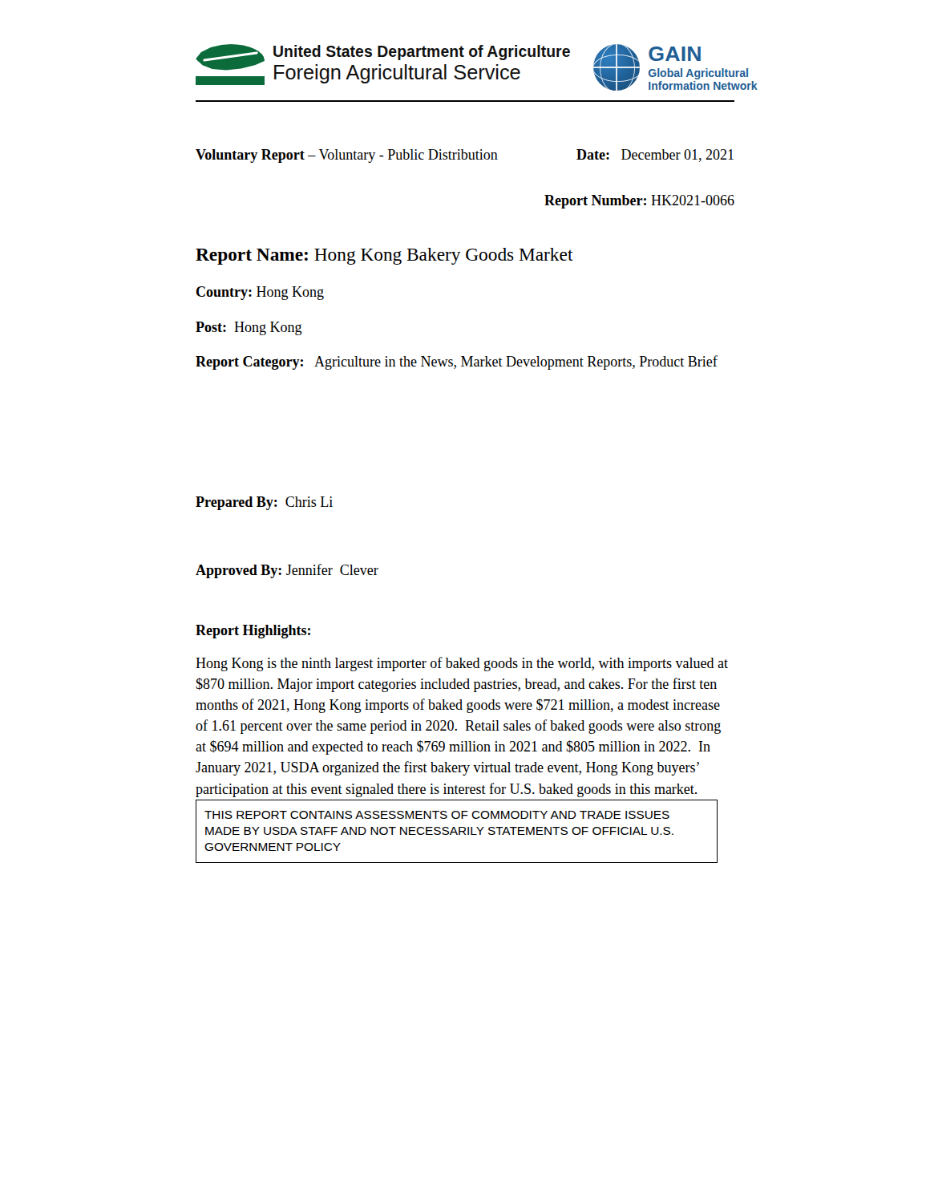United States Department of Agriculture
Foreign Agricultural Service
GAIN
Global Agricultural
Information Network
Voluntary Report – Voluntary - Public Distribution
Date: December 01, 2021
Report Number: HK2021-0066
Report Name: Hong Kong Bakery Goods Market
Country: Hong Kong
Post: Hong Kong
Report Category: Agriculture in the News, Market Development Reports, Product Brief
Prepared By: Chris Li
Approved By: Jennifer Clever
Report Highlights:
Hong Kong is the ninth largest importer of baked goods in the world, with imports valued at $870 million. Major import categories included pastries, bread, and cakes. For the first ten months of 2021, Hong Kong imports of baked goods were $721 million, a modest increase of 1.61 percent over the same period in 2020. Retail sales of baked goods were also strong at $694 million and expected to reach $769 million in 2021 and $805 million in 2022. In January 2021, USDA organized the first bakery virtual trade event, Hong Kong buyers’ participation at this event signaled there is interest for U.S. baked goods in this market.
THIS REPORT CONTAINS ASSESSMENTS OF COMMODITY AND TRADE ISSUES MADE BY USDA STAFF AND NOT NECESSARILY STATEMENTS OF OFFICIAL U.S. GOVERNMENT POLICY